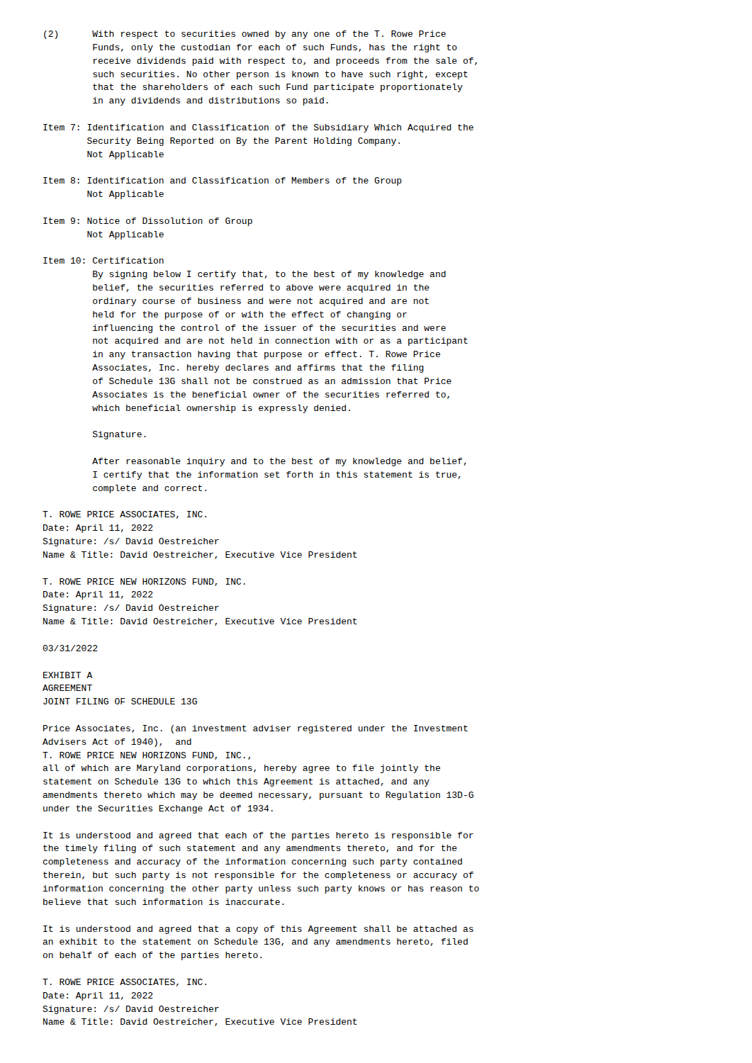(2)      With respect to securities owned by any one of the T. Rowe Price
         Funds, only the custodian for each of such Funds, has the right to
         receive dividends paid with respect to, and proceeds from the sale of,
         such securities. No other person is known to have such right, except
         that the shareholders of each such Fund participate proportionately
         in any dividends and distributions so paid.
Item 7: Identification and Classification of the Subsidiary Which Acquired the
        Security Being Reported on By the Parent Holding Company.
        Not Applicable
Item 8: Identification and Classification of Members of the Group
        Not Applicable
Item 9: Notice of Dissolution of Group
        Not Applicable
Item 10: Certification
         By signing below I certify that, to the best of my knowledge and
         belief, the securities referred to above were acquired in the
         ordinary course of business and were not acquired and are not
         held for the purpose of or with the effect of changing or
         influencing the control of the issuer of the securities and were
         not acquired and are not held in connection with or as a participant
         in any transaction having that purpose or effect. T. Rowe Price
         Associates, Inc. hereby declares and affirms that the filing
         of Schedule 13G shall not be construed as an admission that Price
         Associates is the beneficial owner of the securities referred to,
         which beneficial ownership is expressly denied.
         Signature.
         After reasonable inquiry and to the best of my knowledge and belief,
         I certify that the information set forth in this statement is true,
         complete and correct.
T. ROWE PRICE ASSOCIATES, INC.
Date: April 11, 2022
Signature: /s/ David Oestreicher
Name & Title: David Oestreicher, Executive Vice President
T. ROWE PRICE NEW HORIZONS FUND, INC.
Date: April 11, 2022
Signature: /s/ David Oestreicher
Name & Title: David Oestreicher, Executive Vice President
03/31/2022
EXHIBIT A
AGREEMENT
JOINT FILING OF SCHEDULE 13G
Price Associates, Inc. (an investment adviser registered under the Investment
Advisers Act of 1940),  and
T. ROWE PRICE NEW HORIZONS FUND, INC.,
all of which are Maryland corporations, hereby agree to file jointly the
statement on Schedule 13G to which this Agreement is attached, and any
amendments thereto which may be deemed necessary, pursuant to Regulation 13D-G
under the Securities Exchange Act of 1934.
It is understood and agreed that each of the parties hereto is responsible for
the timely filing of such statement and any amendments thereto, and for the
completeness and accuracy of the information concerning such party contained
therein, but such party is not responsible for the completeness or accuracy of
information concerning the other party unless such party knows or has reason to
believe that such information is inaccurate.
It is understood and agreed that a copy of this Agreement shall be attached as
an exhibit to the statement on Schedule 13G, and any amendments hereto, filed
on behalf of each of the parties hereto.

T. ROWE PRICE ASSOCIATES, INC.
Date: April 11, 2022
Signature: /s/ David Oestreicher
Name & Title: David Oestreicher, Executive Vice President